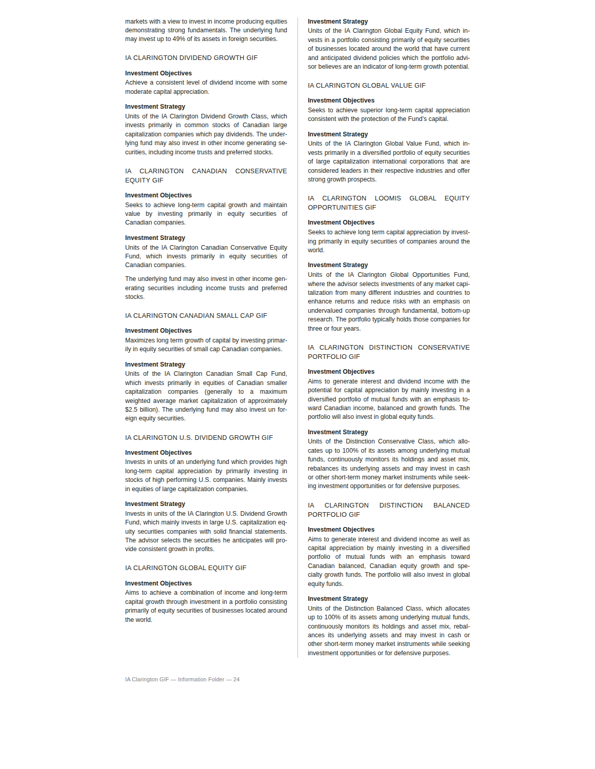markets with a view to invest in income producing equities demonstrating strong fundamentals. The underlying fund may invest up to 49% of its assets in foreign securities.
IA CLARINGTON DIVIDEND GROWTH GIF
Investment Objectives
Achieve a consistent level of dividend income with some moderate capital appreciation.
Investment Strategy
Units of the IA Clarington Dividend Growth Class, which invests primarily in common stocks of Canadian large capitalization companies which pay dividends. The underlying fund may also invest in other income generating securities, including income trusts and preferred stocks.
IA CLARINGTON CANADIAN CONSERVATIVE EQUITY GIF
Investment Objectives
Seeks to achieve long-term capital growth and maintain value by investing primarily in equity securities of Canadian companies.
Investment Strategy
Units of the IA Clarington Canadian Conservative Equity Fund, which invests primarily in equity securities of Canadian companies.
The underlying fund may also invest in other income generating securities including income trusts and preferred stocks.
IA CLARINGTON CANADIAN SMALL CAP GIF
Investment Objectives
Maximizes long term growth of capital by investing primarily in equity securities of small cap Canadian companies.
Investment Strategy
Units of the IA Clarington Canadian Small Cap Fund, which invests primarily in equities of Canadian smaller capitalization companies (generally to a maximum weighted average market capitalization of approximately $2.5 billion). The underlying fund may also invest un foreign equity securities.
IA CLARINGTON U.S. DIVIDEND GROWTH GIF
Investment Objectives
Invests in units of an underlying fund which provides high long-term capital appreciation by primarily investing in stocks of high performing U.S. companies. Mainly invests in equities of large capitalization companies.
Investment Strategy
Invests in units of the IA Clarington U.S. Dividend Growth Fund, which mainly invests in large U.S. capitalization equity securities companies with solid financial statements. The advisor selects the securities he anticipates will provide consistent growth in profits.
IA CLARINGTON GLOBAL EQUITY GIF
Investment Objectives
Aims to achieve a combination of income and long-term capital growth through investment in a portfolio consisting primarily of equity securities of businesses located around the world.
Investment Strategy
Units of the IA Clarington Global Equity Fund, which invests in a portfolio consisting primarily of equity securities of businesses located around the world that have current and anticipated dividend policies which the portfolio advisor believes are an indicator of long-term growth potential.
IA CLARINGTON GLOBAL VALUE GIF
Investment Objectives
Seeks to achieve superior long-term capital appreciation consistent with the protection of the Fund’s capital.
Investment Strategy
Units of the IA Clarington Global Value Fund, which invests primarily in a diversified portfolio of equity securities of large capitalization international corporations that are considered leaders in their respective industries and offer strong growth prospects.
IA CLARINGTON LOOMIS GLOBAL EQUITY OPPORTUNITIES GIF
Investment Objectives
Seeks to achieve long term capital appreciation by investing primarily in equity securities of companies around the world.
Investment Strategy
Units of the IA Clarington Global Opportunities Fund, where the advisor selects investments of any market capitalization from many different industries and countries to enhance returns and reduce risks with an emphasis on undervalued companies through fundamental, bottom-up research. The portfolio typically holds those companies for three or four years.
IA CLARINGTON DISTINCTION CONSERVATIVE PORTFOLIO GIF
Investment Objectives
Aims to generate interest and dividend income with the potential for capital appreciation by mainly investing in a diversified portfolio of mutual funds with an emphasis toward Canadian income, balanced and growth funds. The portfolio will also invest in global equity funds.
Investment Strategy
Units of the Distinction Conservative Class, which allocates up to 100% of its assets among underlying mutual funds, continuously monitors its holdings and asset mix, rebalances its underlying assets and may invest in cash or other short-term money market instruments while seeking investment opportunities or for defensive purposes.
IA CLARINGTON DISTINCTION BALANCED PORTFOLIO GIF
Investment Objectives
Aims to generate interest and dividend income as well as capital appreciation by mainly investing in a diversified portfolio of mutual funds with an emphasis toward Canadian balanced, Canadian equity growth and specialty growth funds. The portfolio will also invest in global equity funds.
Investment Strategy
Units of the Distinction Balanced Class, which allocates up to 100% of its assets among underlying mutual funds, continuously monitors its holdings and asset mix, rebalances its underlying assets and may invest in cash or other short-term money market instruments while seeking investment opportunities or for defensive purposes.
IA Clarington GIF — Information Folder — 24